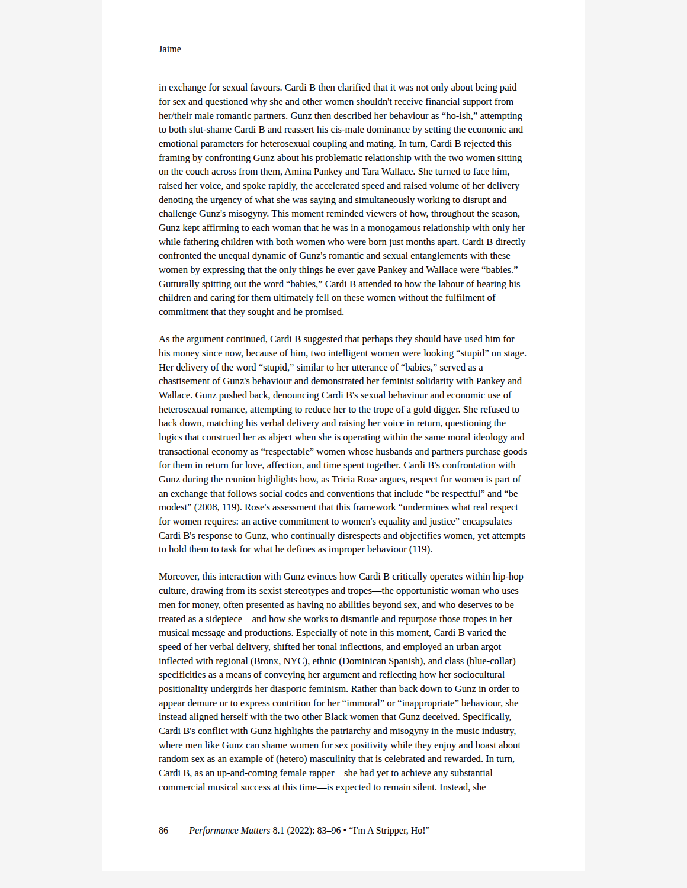Jaime
in exchange for sexual favours. Cardi B then clarified that it was not only about being paid for sex and questioned why she and other women shouldn't receive financial support from her/their male romantic partners. Gunz then described her behaviour as “ho-ish,” attempting to both slut-shame Cardi B and reassert his cis-male dominance by setting the economic and emotional parameters for heterosexual coupling and mating. In turn, Cardi B rejected this framing by confronting Gunz about his problematic relationship with the two women sitting on the couch across from them, Amina Pankey and Tara Wallace. She turned to face him, raised her voice, and spoke rapidly, the accelerated speed and raised volume of her delivery denoting the urgency of what she was saying and simultaneously working to disrupt and challenge Gunz's misogyny. This moment reminded viewers of how, throughout the season, Gunz kept affirming to each woman that he was in a monogamous relationship with only her while fathering children with both women who were born just months apart. Cardi B directly confronted the unequal dynamic of Gunz's romantic and sexual entanglements with these women by expressing that the only things he ever gave Pankey and Wallace were “babies.” Gutturally spitting out the word “babies,” Cardi B attended to how the labour of bearing his children and caring for them ultimately fell on these women without the fulfilment of commitment that they sought and he promised.
As the argument continued, Cardi B suggested that perhaps they should have used him for his money since now, because of him, two intelligent women were looking “stupid” on stage. Her delivery of the word “stupid,” similar to her utterance of “babies,” served as a chastisement of Gunz's behaviour and demonstrated her feminist solidarity with Pankey and Wallace. Gunz pushed back, denouncing Cardi B's sexual behaviour and economic use of heterosexual romance, attempting to reduce her to the trope of a gold digger. She refused to back down, matching his verbal delivery and raising her voice in return, questioning the logics that construed her as abject when she is operating within the same moral ideology and transactional economy as “respectable” women whose husbands and partners purchase goods for them in return for love, affection, and time spent together. Cardi B's confrontation with Gunz during the reunion highlights how, as Tricia Rose argues, respect for women is part of an exchange that follows social codes and conventions that include “be respectful” and “be modest” (2008, 119). Rose's assessment that this framework “undermines what real respect for women requires: an active commitment to women's equality and justice” encapsulates Cardi B's response to Gunz, who continually disrespects and objectifies women, yet attempts to hold them to task for what he defines as improper behaviour (119).
Moreover, this interaction with Gunz evinces how Cardi B critically operates within hip-hop culture, drawing from its sexist stereotypes and tropes—the opportunistic woman who uses men for money, often presented as having no abilities beyond sex, and who deserves to be treated as a sidepiece—and how she works to dismantle and repurpose those tropes in her musical message and productions. Especially of note in this moment, Cardi B varied the speed of her verbal delivery, shifted her tonal inflections, and employed an urban argot inflected with regional (Bronx, NYC), ethnic (Dominican Spanish), and class (blue-collar) specificities as a means of conveying her argument and reflecting how her sociocultural positionality undergirds her diasporic feminism. Rather than back down to Gunz in order to appear demure or to express contrition for her “immoral” or “inappropriate” behaviour, she instead aligned herself with the two other Black women that Gunz deceived. Specifically, Cardi B's conflict with Gunz highlights the patriarchy and misogyny in the music industry, where men like Gunz can shame women for sex positivity while they enjoy and boast about random sex as an example of (hetero) masculinity that is celebrated and rewarded. In turn, Cardi B, as an up-and-coming female rapper—she had yet to achieve any substantial commercial musical success at this time—is expected to remain silent. Instead, she
86 Performance Matters 8.1 (2022): 83–96 • “I'm A Stripper, Ho!”